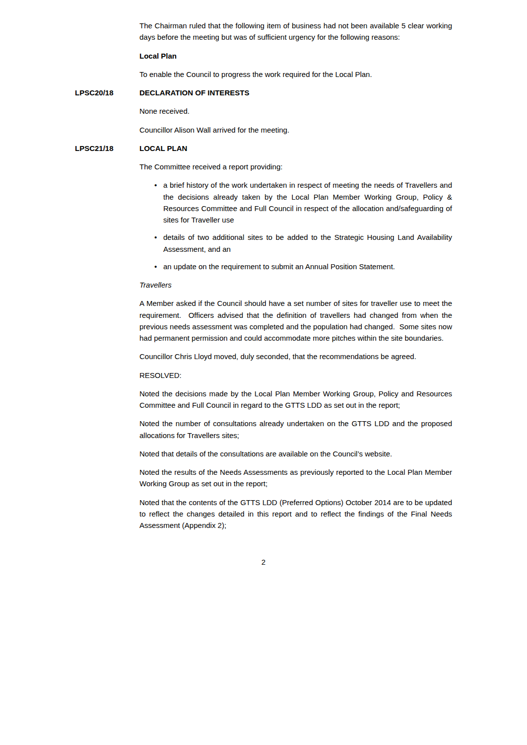The Chairman ruled that the following item of business had not been available 5 clear working days before the meeting but was of sufficient urgency for the following reasons:
Local Plan
To enable the Council to progress the work required for the Local Plan.
LPSC20/18
Declaration of Interests
None received.
Councillor Alison Wall arrived for the meeting.
LPSC21/18
Local Plan
The Committee received a report providing:
a brief history of the work undertaken in respect of meeting the needs of Travellers and the decisions already taken by the Local Plan Member Working Group, Policy & Resources Committee and Full Council in respect of the allocation and/safeguarding of sites for Traveller use
details of two additional sites to be added to the Strategic Housing Land Availability Assessment, and an
an update on the requirement to submit an Annual Position Statement.
Travellers
A Member asked if the Council should have a set number of sites for traveller use to meet the requirement. Officers advised that the definition of travellers had changed from when the previous needs assessment was completed and the population had changed. Some sites now had permanent permission and could accommodate more pitches within the site boundaries.
Councillor Chris Lloyd moved, duly seconded, that the recommendations be agreed.
RESOLVED:
Noted the decisions made by the Local Plan Member Working Group, Policy and Resources Committee and Full Council in regard to the GTTS LDD as set out in the report;
Noted the number of consultations already undertaken on the GTTS LDD and the proposed allocations for Travellers sites;
Noted that details of the consultations are available on the Council’s website.
Noted the results of the Needs Assessments as previously reported to the Local Plan Member Working Group as set out in the report;
Noted that the contents of the GTTS LDD (Preferred Options) October 2014 are to be updated to reflect the changes detailed in this report and to reflect the findings of the Final Needs Assessment (Appendix 2);
2